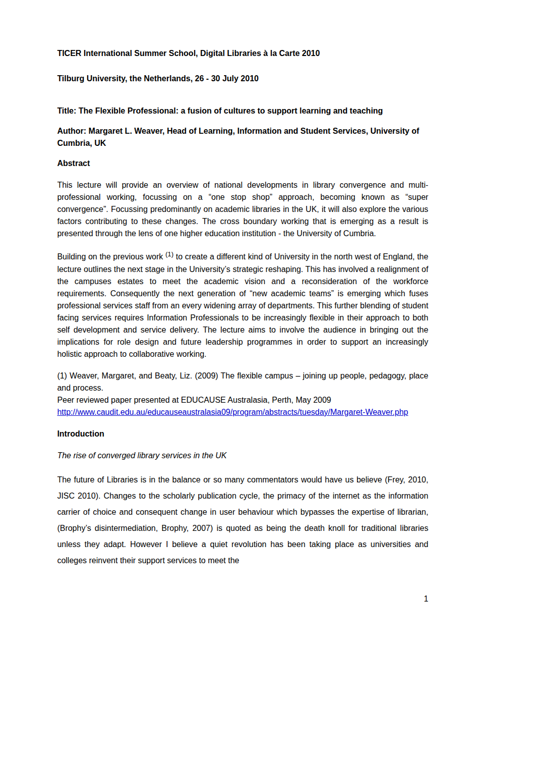TICER International Summer School, Digital Libraries à la Carte 2010
Tilburg University, the Netherlands, 26 - 30 July 2010
Title: The Flexible Professional: a fusion of cultures to support learning and teaching
Author: Margaret L. Weaver, Head of Learning, Information and Student Services, University of Cumbria, UK
Abstract
This lecture will provide an overview of national developments in library convergence and multi-professional working, focussing on a “one stop shop” approach, becoming known as “super convergence”. Focussing predominantly on academic libraries in the UK, it will also explore the various factors contributing to these changes. The cross boundary working that is emerging as a result is presented through the lens of one higher education institution - the University of Cumbria.
Building on the previous work (1) to create a different kind of University in the north west of England, the lecture outlines the next stage in the University’s strategic reshaping. This has involved a realignment of the campuses estates to meet the academic vision and a reconsideration of the workforce requirements. Consequently the next generation of “new academic teams” is emerging which fuses professional services staff from an every widening array of departments. This further blending of student facing services requires Information Professionals to be increasingly flexible in their approach to both self development and service delivery. The lecture aims to involve the audience in bringing out the implications for role design and future leadership programmes in order to support an increasingly holistic approach to collaborative working.
(1) Weaver, Margaret, and Beaty, Liz. (2009) The flexible campus – joining up people, pedagogy, place and process.
Peer reviewed paper presented at EDUCAUSE Australasia, Perth, May 2009
http://www.caudit.edu.au/educauseaustralasia09/program/abstracts/tuesday/Margaret-Weaver.php
Introduction
The rise of converged library services in the UK
The future of Libraries is in the balance or so many commentators would have us believe (Frey, 2010, JISC 2010). Changes to the scholarly publication cycle, the primacy of the internet as the information carrier of choice and consequent change in user behaviour which bypasses the expertise of librarian, (Brophy’s disintermediation, Brophy, 2007) is quoted as being the death knoll for traditional libraries unless they adapt. However I believe a quiet revolution has been taking place as universities and colleges reinvent their support services to meet the
1